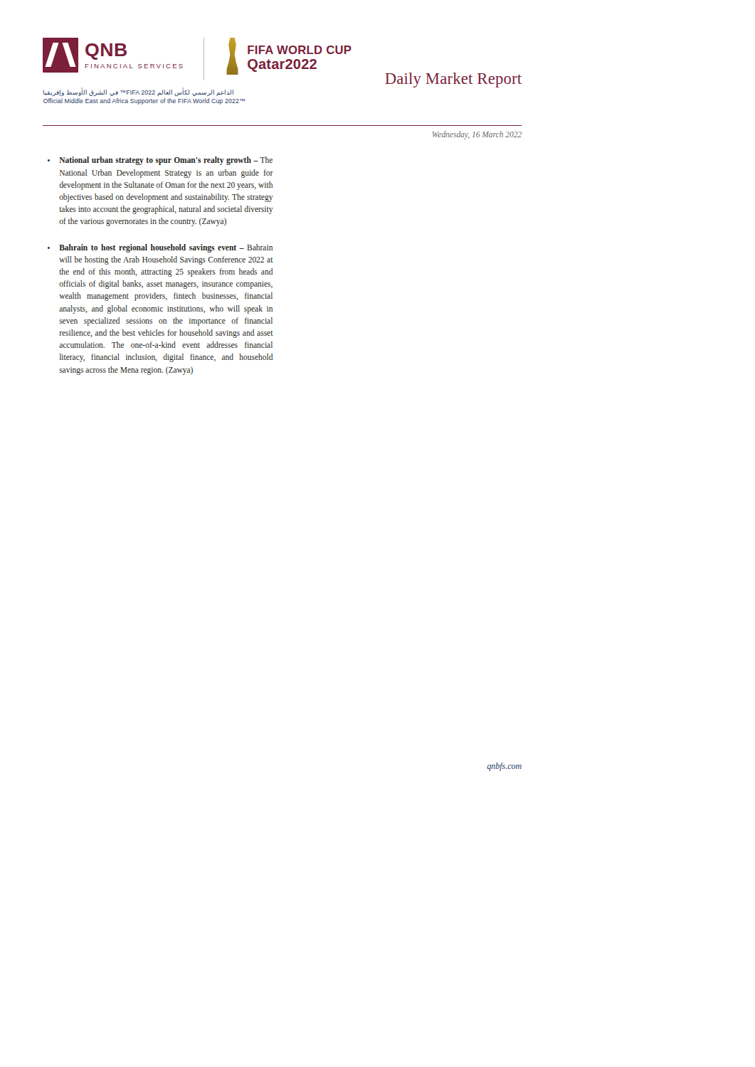QNB
FINANCIAL SERVICES
FIFA WORLD CUP
Qatar2022
الداعم الرسمي لكأس العالم FIFA 2022™ في الشرق الأوسط وإفريقيا
Official Middle East and Africa Supporter of the FIFA World Cup 2022™
Daily Market Report
Wednesday, 16 March 2022
National urban strategy to spur Oman's realty growth – The National Urban Development Strategy is an urban guide for development in the Sultanate of Oman for the next 20 years, with objectives based on development and sustainability. The strategy takes into account the geographical, natural and societal diversity of the various governorates in the country. (Zawya)
Bahrain to host regional household savings event – Bahrain will be hosting the Arab Household Savings Conference 2022 at the end of this month, attracting 25 speakers from heads and officials of digital banks, asset managers, insurance companies, wealth management providers, fintech businesses, financial analysts, and global economic institutions, who will speak in seven specialized sessions on the importance of financial resilience, and the best vehicles for household savings and asset accumulation. The one-of-a-kind event addresses financial literacy, financial inclusion, digital finance, and household savings across the Mena region. (Zawya)
qnbfs.com